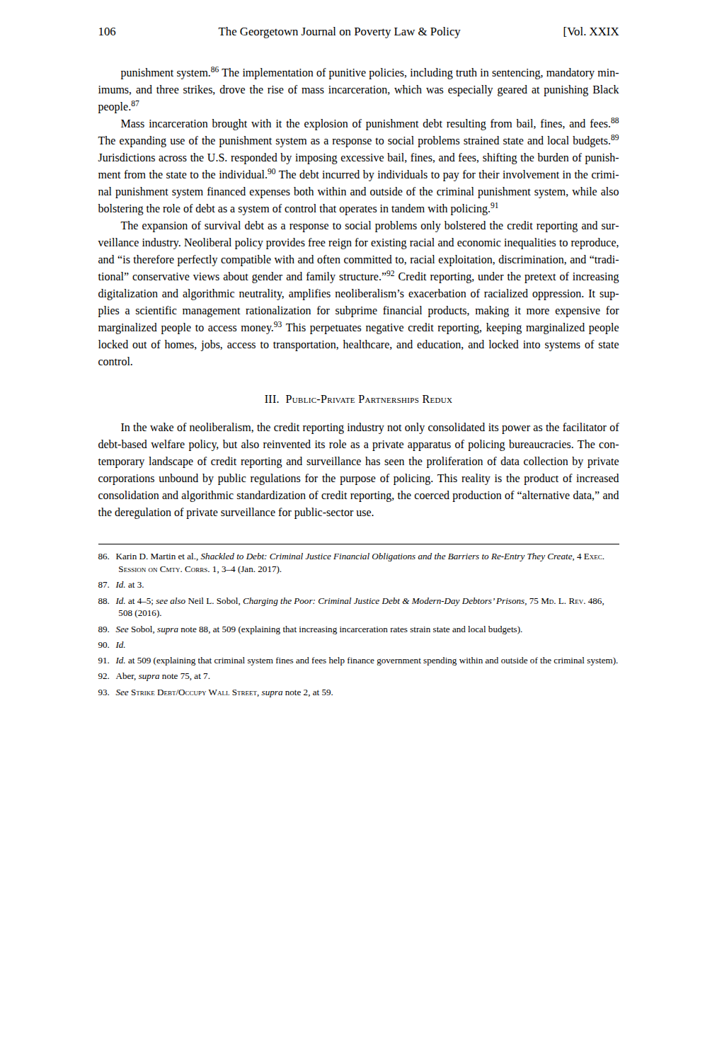106 The Georgetown Journal on Poverty Law & Policy [Vol. XXIX
punishment system.86 The implementation of punitive policies, including truth in sentencing, mandatory minimums, and three strikes, drove the rise of mass incarceration, which was especially geared at punishing Black people.87
Mass incarceration brought with it the explosion of punishment debt resulting from bail, fines, and fees.88 The expanding use of the punishment system as a response to social problems strained state and local budgets.89 Jurisdictions across the U.S. responded by imposing excessive bail, fines, and fees, shifting the burden of punishment from the state to the individual.90 The debt incurred by individuals to pay for their involvement in the criminal punishment system financed expenses both within and outside of the criminal punishment system, while also bolstering the role of debt as a system of control that operates in tandem with policing.91
The expansion of survival debt as a response to social problems only bolstered the credit reporting and surveillance industry. Neoliberal policy provides free reign for existing racial and economic inequalities to reproduce, and “is therefore perfectly compatible with and often committed to, racial exploitation, discrimination, and “traditional” conservative views about gender and family structure.”92 Credit reporting, under the pretext of increasing digitalization and algorithmic neutrality, amplifies neoliberalism’s exacerbation of racialized oppression. It supplies a scientific management rationalization for subprime financial products, making it more expensive for marginalized people to access money.93 This perpetuates negative credit reporting, keeping marginalized people locked out of homes, jobs, access to transportation, healthcare, and education, and locked into systems of state control.
III. Public-Private Partnerships Redux
In the wake of neoliberalism, the credit reporting industry not only consolidated its power as the facilitator of debt-based welfare policy, but also reinvented its role as a private apparatus of policing bureaucracies. The contemporary landscape of credit reporting and surveillance has seen the proliferation of data collection by private corporations unbound by public regulations for the purpose of policing. This reality is the product of increased consolidation and algorithmic standardization of credit reporting, the coerced production of “alternative data,” and the deregulation of private surveillance for public-sector use.
86. Karin D. Martin et al., Shackled to Debt: Criminal Justice Financial Obligations and the Barriers to Re-Entry They Create, 4 Exec. Session on Cmty. Corrs. 1, 3–4 (Jan. 2017).
87. Id. at 3.
88. Id. at 4–5; see also Neil L. Sobol, Charging the Poor: Criminal Justice Debt & Modern-Day Debtors’ Prisons, 75 Md. L. Rev. 486, 508 (2016).
89. See Sobol, supra note 88, at 509 (explaining that increasing incarceration rates strain state and local budgets).
90. Id.
91. Id. at 509 (explaining that criminal system fines and fees help finance government spending within and outside of the criminal system).
92. Aber, supra note 75, at 7.
93. See Strike Debt/Occupy Wall Street, supra note 2, at 59.